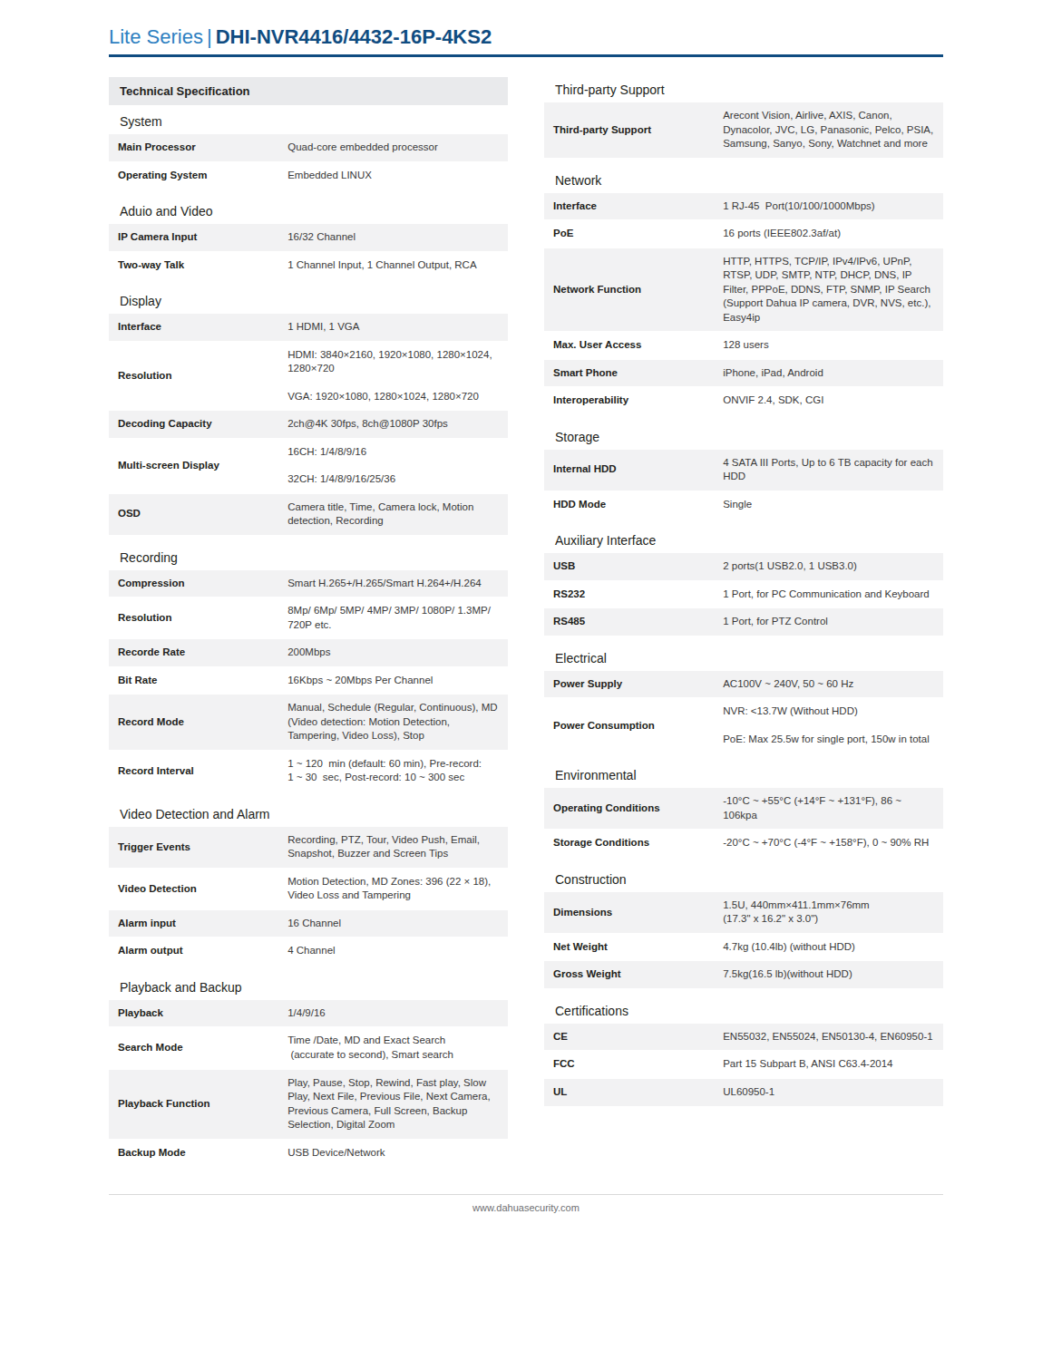Lite Series|DHI-NVR4416/4432-16P-4KS2
Technical Specification
System
| Main Processor | Quad-core embedded processor |
| Operating System | Embedded LINUX |
Aduio and Video
| IP Camera Input | 16/32 Channel |
| Two-way Talk | 1 Channel Input, 1 Channel Output, RCA |
Display
| Interface | 1 HDMI, 1 VGA |
| Resolution | HDMI: 3840×2160, 1920×1080, 1280×1024, 1280×720 |
| VGA: 1920×1080, 1280×1024, 1280×720 |
| Decoding Capacity | 2ch@4K 30fps, 8ch@1080P 30fps |
| Multi-screen Display | 16CH: 1/4/8/9/16 |
| 32CH: 1/4/8/9/16/25/36 |
| OSD | Camera title, Time, Camera lock, Motion detection, Recording |
Recording
| Compression | Smart H.265+/H.265/Smart H.264+/H.264 |
| Resolution | 8Mp/ 6Mp/ 5MP/ 4MP/ 3MP/ 1080P/ 1.3MP/ 720P etc. |
| Recorde Rate | 200Mbps |
| Bit Rate | 16Kbps ~ 20Mbps Per Channel |
| Record Mode | Manual, Schedule (Regular, Continuous), MD (Video detection: Motion Detection, Tampering, Video Loss), Stop |
| Record Interval | 1 ~ 120 min (default: 60 min), Pre-record: 1 ~ 30 sec, Post-record: 10 ~ 300 sec |
Video Detection and Alarm
| Trigger Events | Recording, PTZ, Tour, Video Push, Email, Snapshot, Buzzer and Screen Tips |
| Video Detection | Motion Detection, MD Zones: 396 (22 × 18), Video Loss and Tampering |
| Alarm input | 16 Channel |
| Alarm output | 4 Channel |
Playback and Backup
| Playback | 1/4/9/16 |
| Search Mode | Time /Date, MD and Exact Search (accurate to second), Smart search |
| Playback Function | Play, Pause, Stop, Rewind, Fast play, Slow Play, Next File, Previous File, Next Camera, Previous Camera, Full Screen, Backup Selection, Digital Zoom |
| Backup Mode | USB Device/Network |
Third-party Support
| Third-party Support | Arecont Vision, Airlive, AXIS, Canon, Dynacolor, JVC, LG, Panasonic, Pelco, PSIA, Samsung, Sanyo, Sony, Watchnet and more |
Network
| Interface | 1 RJ-45 Port(10/100/1000Mbps) |
| PoE | 16 ports (IEEE802.3af/at) |
| Network Function | HTTP, HTTPS, TCP/IP, IPv4/IPv6, UPnP, RTSP, UDP, SMTP, NTP, DHCP, DNS, IP Filter, PPPoE, DDNS, FTP, SNMP, IP Search (Support Dahua IP camera, DVR, NVS, etc.), Easy4ip |
| Max. User Access | 128 users |
| Smart Phone | iPhone, iPad, Android |
| Interoperability | ONVIF 2.4, SDK, CGI |
Storage
| Internal HDD | 4 SATA III Ports, Up to 6 TB capacity for each HDD |
| HDD Mode | Single |
Auxiliary Interface
| USB | 2 ports(1 USB2.0, 1 USB3.0) |
| RS232 | 1 Port, for PC Communication and Keyboard |
| RS485 | 1 Port, for PTZ Control |
Electrical
| Power Supply | AC100V ~ 240V, 50 ~ 60 Hz |
| Power Consumption | NVR: <13.7W (Without HDD) |
| PoE: Max 25.5w for single port, 150w in total |
Environmental
| Operating Conditions | -10°C ~ +55°C (+14°F ~ +131°F), 86 ~ 106kpa |
| Storage Conditions | -20°C ~ +70°C (-4°F ~ +158°F), 0 ~ 90% RH |
Construction
| Dimensions | 1.5U, 440mm×411.1mm×76mm (17.3" x 16.2" x 3.0") |
| Net Weight | 4.7kg (10.4lb) (without HDD) |
| Gross Weight | 7.5kg(16.5 lb)(without HDD) |
Certifications
| CE | EN55032, EN55024, EN50130-4, EN60950-1 |
| FCC | Part 15 Subpart B, ANSI C63.4-2014 |
| UL | UL60950-1 |
www.dahuasecurity.com